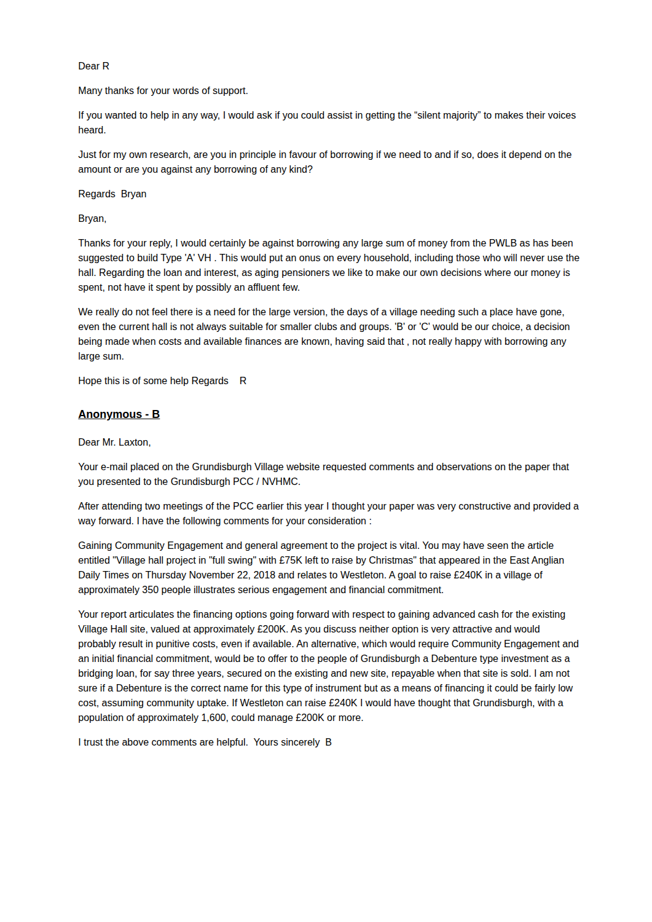Dear R
Many thanks for your words of support.
If you wanted to help in any way, I would ask if you could assist in getting the “silent majority” to makes their voices heard.
Just for my own research, are you in principle in favour of borrowing if we need to and if so, does it depend on the amount or are you against any borrowing of any kind?
Regards Bryan
Bryan,
Thanks for your reply, I would certainly be against borrowing any large sum of money from the PWLB as has been suggested to build Type 'A' VH . This would put an onus on every household, including those who will never use the hall. Regarding the loan and interest, as aging pensioners we like to make our own decisions where our money is spent, not have it spent by possibly an affluent few.
We really do not feel there is a need for the large version, the days of a village needing such a place have gone, even the current hall is not always suitable for smaller clubs and groups. 'B' or 'C' would be our choice, a decision being made when costs and available finances are known, having said that , not really happy with borrowing any large sum.
Hope this is of some help Regards R
Anonymous - B
Dear Mr. Laxton,
Your e-mail placed on the Grundisburgh Village website requested comments and observations on the paper that you presented to the Grundisburgh PCC / NVHMC.
After attending two meetings of the PCC earlier this year I thought your paper was very constructive and provided a way forward. I have the following comments for your consideration :
Gaining Community Engagement and general agreement to the project is vital. You may have seen the article entitled "Village hall project in "full swing" with £75K left to raise by Christmas" that appeared in the East Anglian Daily Times on Thursday November 22, 2018 and relates to Westleton. A goal to raise £240K in a village of approximately 350 people illustrates serious engagement and financial commitment.
Your report articulates the financing options going forward with respect to gaining advanced cash for the existing Village Hall site, valued at approximately £200K. As you discuss neither option is very attractive and would probably result in punitive costs, even if available. An alternative, which would require Community Engagement and an initial financial commitment, would be to offer to the people of Grundisburgh a Debenture type investment as a bridging loan, for say three years, secured on the existing and new site, repayable when that site is sold. I am not sure if a Debenture is the correct name for this type of instrument but as a means of financing it could be fairly low cost, assuming community uptake. If Westleton can raise £240K I would have thought that Grundisburgh, with a population of approximately 1,600, could manage £200K or more.
I trust the above comments are helpful. Yours sincerely B